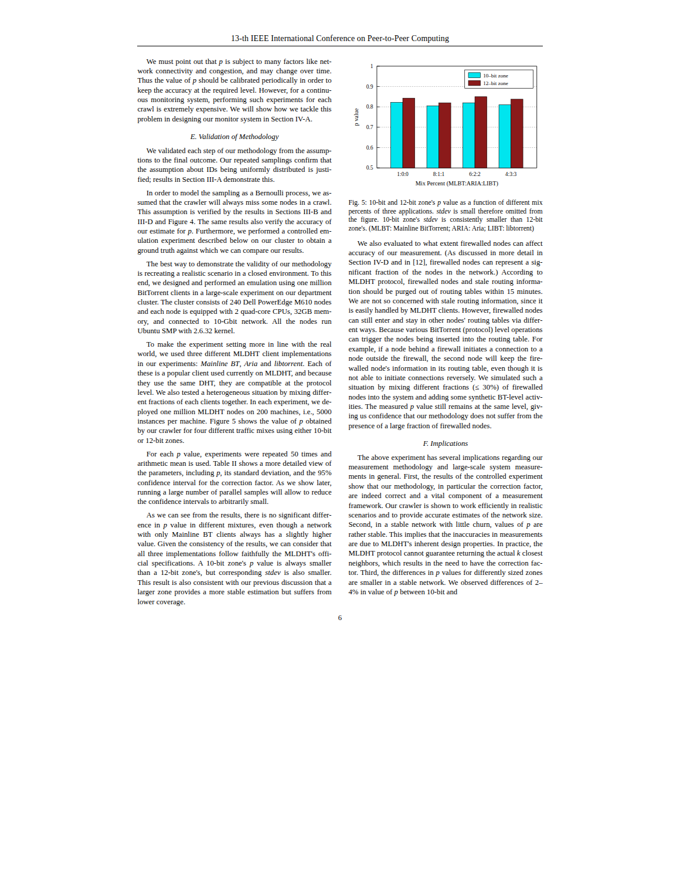13-th IEEE International Conference on Peer-to-Peer Computing
We must point out that p is subject to many factors like network connectivity and congestion, and may change over time. Thus the value of p should be calibrated periodically in order to keep the accuracy at the required level. However, for a continuous monitoring system, performing such experiments for each crawl is extremely expensive. We will show how we tackle this problem in designing our monitor system in Section IV-A.
E. Validation of Methodology
We validated each step of our methodology from the assumptions to the final outcome. Our repeated samplings confirm that the assumption about IDs being uniformly distributed is justified; results in Section III-A demonstrate this.
In order to model the sampling as a Bernoulli process, we assumed that the crawler will always miss some nodes in a crawl. This assumption is verified by the results in Sections III-B and III-D and Figure 4. The same results also verify the accuracy of our estimate for p. Furthermore, we performed a controlled emulation experiment described below on our cluster to obtain a ground truth against which we can compare our results.
The best way to demonstrate the validity of our methodology is recreating a realistic scenario in a closed environment. To this end, we designed and performed an emulation using one million BitTorrent clients in a large-scale experiment on our department cluster. The cluster consists of 240 Dell PowerEdge M610 nodes and each node is equipped with 2 quad-core CPUs, 32GB memory, and connected to 10-Gbit network. All the nodes run Ubuntu SMP with 2.6.32 kernel.
To make the experiment setting more in line with the real world, we used three different MLDHT client implementations in our experiments: Mainline BT, Aria and libtorrent. Each of these is a popular client used currently on MLDHT, and because they use the same DHT, they are compatible at the protocol level. We also tested a heterogeneous situation by mixing different fractions of each clients together. In each experiment, we deployed one million MLDHT nodes on 200 machines, i.e., 5000 instances per machine. Figure 5 shows the value of p obtained by our crawler for four different traffic mixes using either 10-bit or 12-bit zones.
For each p value, experiments were repeated 50 times and arithmetic mean is used. Table II shows a more detailed view of the parameters, including p, its standard deviation, and the 95% confidence interval for the correction factor. As we show later, running a large number of parallel samples will allow to reduce the confidence intervals to arbitrarily small.
As we can see from the results, there is no significant difference in p value in different mixtures, even though a network with only Mainline BT clients always has a slightly higher value. Given the consistency of the results, we can consider that all three implementations follow faithfully the MLDHT's official specifications. A 10-bit zone's p value is always smaller than a 12-bit zone's, but corresponding stdev is also smaller. This result is also consistent with our previous discussion that a larger zone provides a more stable estimation but suffers from lower coverage.
1 0.9 0.8 0.7 0.6 0.5 p value Group 1: 1:0:0 cyan 0.822, dark 0.843 Group 2: 8:1:1 cyan 0.805, dark 0.820 Group 3: 6:2:2 cyan 0.820, dark 0.850 Group 4: 4:3:3 cyan 0.810, dark 0.838 1:0:0 8:1:1 6:2:2 4:3:3 Mix Percent (MLBT:ARIA:LIBT) 10–bit zone 12–bit zone
Fig. 5: 10-bit and 12-bit zone's p value as a function of different mix percents of three applications. stdev is small therefore omitted from the figure. 10-bit zone's stdev is consistently smaller than 12-bit zone's. (MLBT: Mainline BitTorrent; ARIA: Aria; LIBT: libtorrent)
We also evaluated to what extent firewalled nodes can affect accuracy of our measurement. (As discussed in more detail in Section IV-D and in [12], firewalled nodes can represent a significant fraction of the nodes in the network.) According to MLDHT protocol, firewalled nodes and stale routing information should be purged out of routing tables within 15 minutes. We are not so concerned with stale routing information, since it is easily handled by MLDHT clients. However, firewalled nodes can still enter and stay in other nodes' routing tables via different ways. Because various BitTorrent (protocol) level operations can trigger the nodes being inserted into the routing table. For example, if a node behind a firewall initiates a connection to a node outside the firewall, the second node will keep the firewalled node's information in its routing table, even though it is not able to initiate connections reversely. We simulated such a situation by mixing different fractions (≤ 30%) of firewalled nodes into the system and adding some synthetic BT-level activities. The measured p value still remains at the same level, giving us confidence that our methodology does not suffer from the presence of a large fraction of firewalled nodes.
F. Implications
The above experiment has several implications regarding our measurement methodology and large-scale system measurements in general. First, the results of the controlled experiment show that our methodology, in particular the correction factor, are indeed correct and a vital component of a measurement framework. Our crawler is shown to work efficiently in realistic scenarios and to provide accurate estimates of the network size. Second, in a stable network with little churn, values of p are rather stable. This implies that the inaccuracies in measurements are due to MLDHT's inherent design properties. In practice, the MLDHT protocol cannot guarantee returning the actual k closest neighbors, which results in the need to have the correction factor. Third, the differences in p values for differently sized zones are smaller in a stable network. We observed differences of 2–4% in value of p between 10-bit and
6